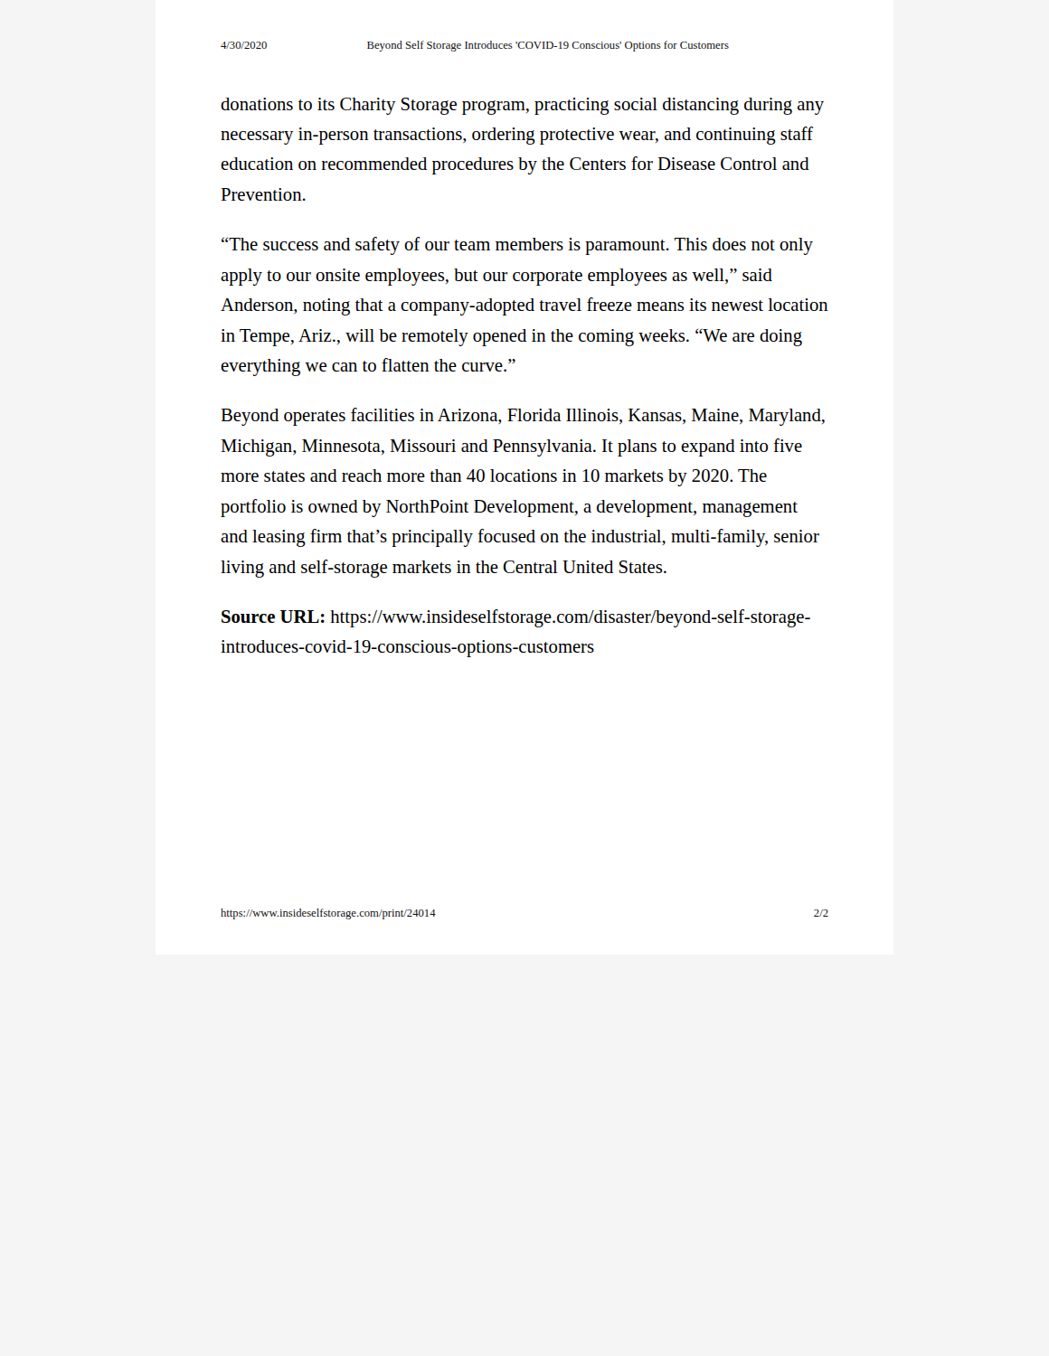4/30/2020 Beyond Self Storage Introduces 'COVID-19 Conscious' Options for Customers
donations to its Charity Storage program, practicing social distancing during any necessary in-person transactions, ordering protective wear, and continuing staff education on recommended procedures by the Centers for Disease Control and Prevention.
“The success and safety of our team members is paramount. This does not only apply to our onsite employees, but our corporate employees as well,” said Anderson, noting that a company-adopted travel freeze means its newest location in Tempe, Ariz., will be remotely opened in the coming weeks. “We are doing everything we can to flatten the curve.”
Beyond operates facilities in Arizona, Florida Illinois, Kansas, Maine, Maryland, Michigan, Minnesota, Missouri and Pennsylvania. It plans to expand into five more states and reach more than 40 locations in 10 markets by 2020. The portfolio is owned by NorthPoint Development, a development, management and leasing firm that’s principally focused on the industrial, multi-family, senior living and self-storage markets in the Central United States.
Source URL: https://www.insideselfstorage.com/disaster/beyond-self-storage-introduces-covid-19-conscious-options-customers
https://www.insideselfstorage.com/print/24014 2/2